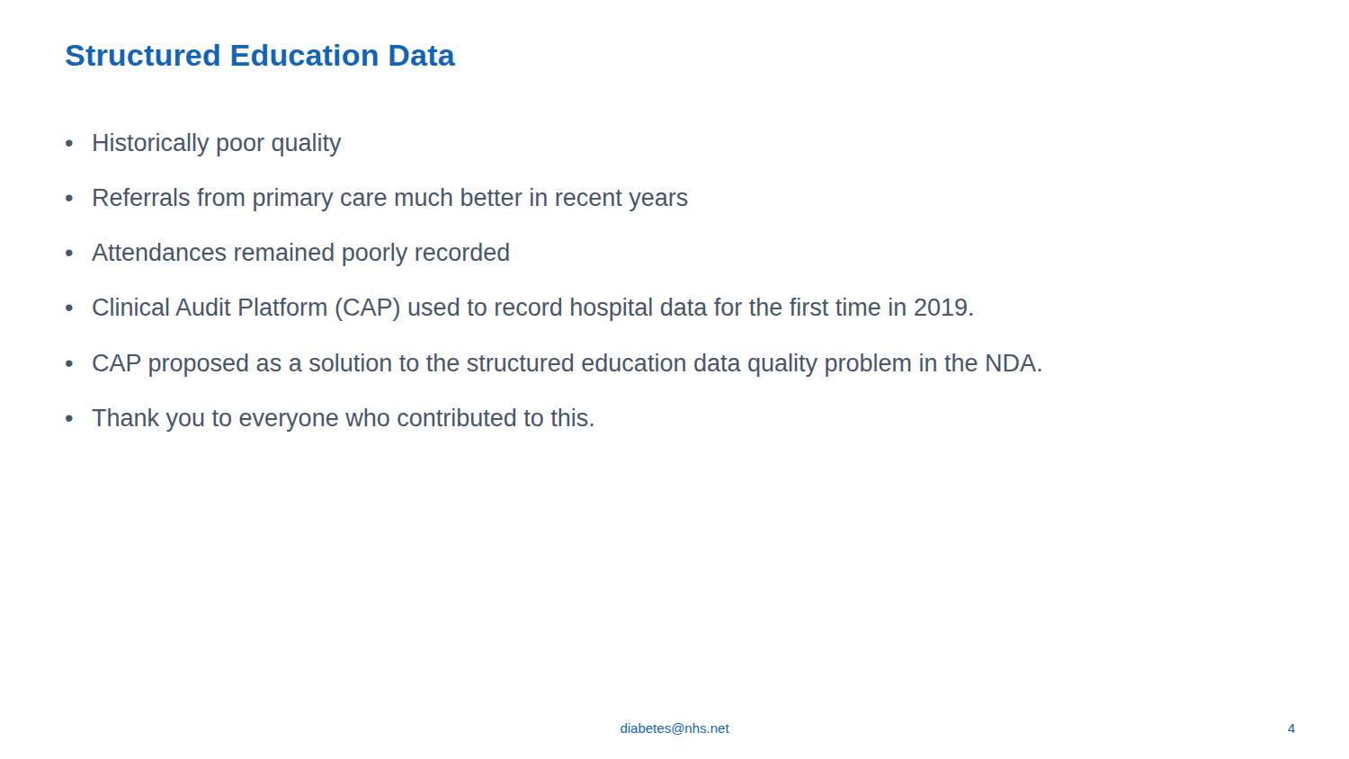Structured Education Data
Historically poor quality
Referrals from primary care much better in recent years
Attendances remained poorly recorded
Clinical Audit Platform (CAP) used to record hospital data for the first time in 2019.
CAP proposed as a solution to the structured education data quality problem in the NDA.
Thank you to everyone who contributed to this.
diabetes@nhs.net
4